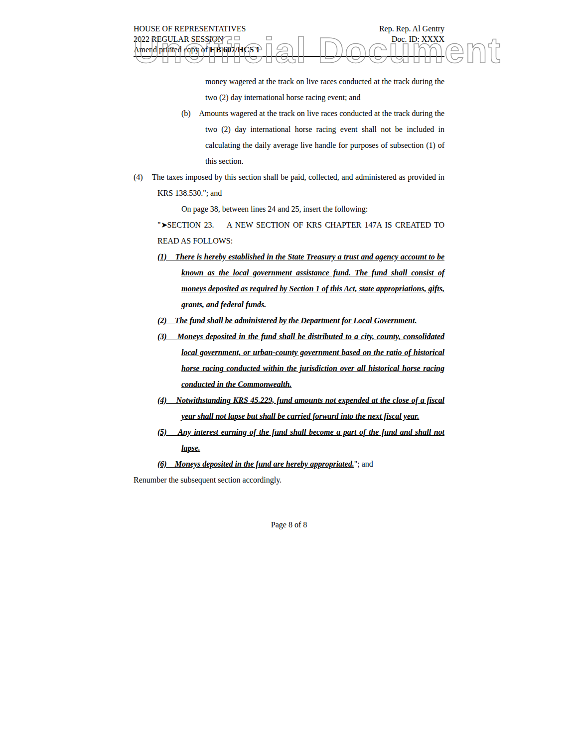Unofficial Document
HOUSE OF REPRESENTATIVES
Rep. Rep. Al Gentry
2022 REGULAR SESSION
Doc. ID: XXXX
Amend printed copy of HB 607/HCS 1
money wagered at the track on live races conducted at the track during the two (2) day international horse racing event; and
(b) Amounts wagered at the track on live races conducted at the track during the two (2) day international horse racing event shall not be included in calculating the daily average live handle for purposes of subsection (1) of this section.
(4) The taxes imposed by this section shall be paid, collected, and administered as provided in KRS 138.530."; and
On page 38, between lines 24 and 25, insert the following:
"➤SECTION 23. A NEW SECTION OF KRS CHAPTER 147A IS CREATED TO READ AS FOLLOWS:
(1) There is hereby established in the State Treasury a trust and agency account to be known as the local government assistance fund. The fund shall consist of moneys deposited as required by Section 1 of this Act, state appropriations, gifts, grants, and federal funds.
(2) The fund shall be administered by the Department for Local Government.
(3) Moneys deposited in the fund shall be distributed to a city, county, consolidated local government, or urban-county government based on the ratio of historical horse racing conducted within the jurisdiction over all historical horse racing conducted in the Commonwealth.
(4) Notwithstanding KRS 45.229, fund amounts not expended at the close of a fiscal year shall not lapse but shall be carried forward into the next fiscal year.
(5) Any interest earning of the fund shall become a part of the fund and shall not lapse.
(6) Moneys deposited in the fund are hereby appropriated."; and
Renumber the subsequent section accordingly.
Page 8 of 8